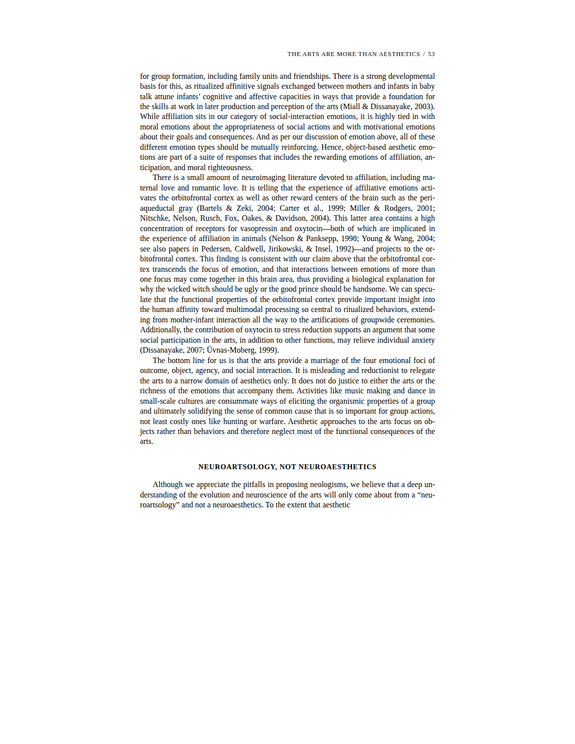The Arts Are More Than Aesthetics/53
for group formation, including family units and friendships. There is a strong developmental basis for this, as ritualized affinitive signals exchanged between mothers and infants in baby talk attune infants’ cognitive and affective capacities in ways that provide a foundation for the skills at work in later production and perception of the arts (Miall & Dissanayake, 2003). While affiliation sits in our category of social-interaction emotions, it is highly tied in with moral emotions about the appropriateness of social actions and with motivational emotions about their goals and consequences. And as per our discussion of emotion above, all of these different emotion types should be mutually reinforcing. Hence, object-based aesthetic emotions are part of a suite of responses that includes the rewarding emotions of affiliation, anticipation, and moral righteousness.
There is a small amount of neuroimaging literature devoted to affiliation, including maternal love and romantic love. It is telling that the experience of affiliative emotions activates the orbitofrontal cortex as well as other reward centers of the brain such as the periaqueductal gray (Bartels & Zeki, 2004; Carter et al., 1999; Miller & Rodgers, 2001; Nitschke, Nelson, Rusch, Fox, Oakes, & Davidson, 2004). This latter area contains a high concentration of receptors for vasopressin and oxytocin—both of which are implicated in the experience of affiliation in animals (Nelson & Panksepp, 1998; Young & Wang, 2004; see also papers in Pedersen, Caldwell, Jirikowski, & Insel, 1992)—and projects to the orbitofrontal cortex. This finding is consistent with our claim above that the orbitofrontal cortex transcends the focus of emotion, and that interactions between emotions of more than one focus may come together in this brain area, thus providing a biological explanation for why the wicked witch should be ugly or the good prince should be handsome. We can speculate that the functional properties of the orbitofrontal cortex provide important insight into the human affinity toward multimodal processing so central to ritualized behaviors, extending from mother-infant interaction all the way to the artifications of groupwide ceremonies. Additionally, the contribution of oxytocin to stress reduction supports an argument that some social participation in the arts, in addition to other functions, may relieve individual anxiety (Dissanayake, 2007; Üvnas-Moberg, 1999).
The bottom line for us is that the arts provide a marriage of the four emotional foci of outcome, object, agency, and social interaction. It is misleading and reductionist to relegate the arts to a narrow domain of aesthetics only. It does not do justice to either the arts or the richness of the emotions that accompany them. Activities like music making and dance in small-scale cultures are consummate ways of eliciting the organismic properties of a group and ultimately solidifying the sense of common cause that is so important for group actions, not least costly ones like hunting or warfare. Aesthetic approaches to the arts focus on objects rather than behaviors and therefore neglect most of the functional consequences of the arts.
Neuroartsology, Not Neuroaesthetics
Although we appreciate the pitfalls in proposing neologisms, we believe that a deep understanding of the evolution and neuroscience of the arts will only come about from a “neuroartsology” and not a neuroaesthetics. To the extent that aesthetic